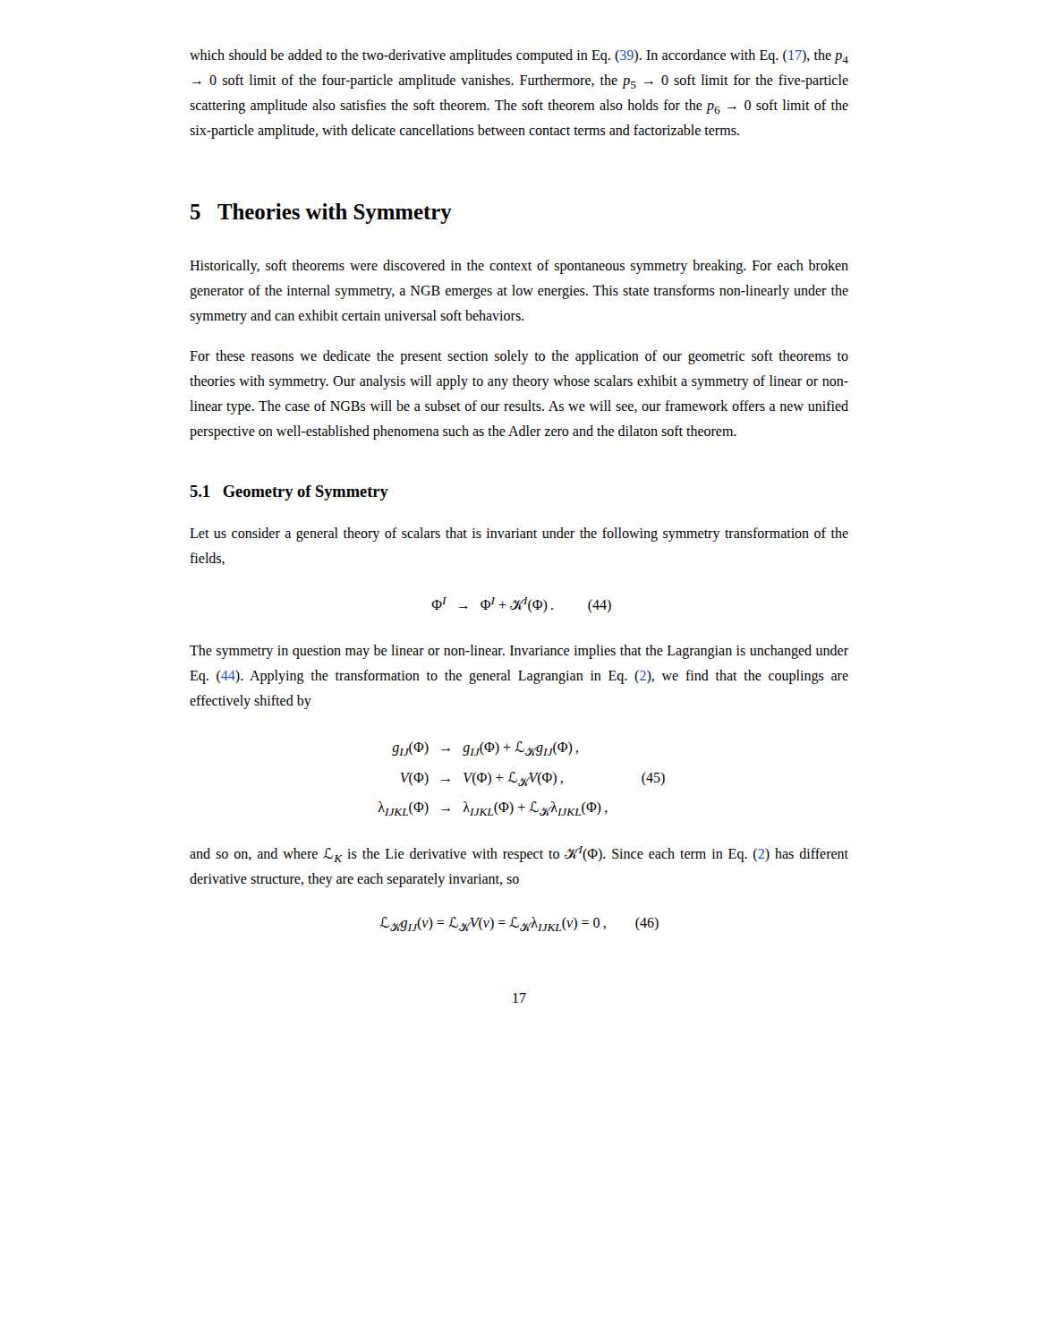which should be added to the two-derivative amplitudes computed in Eq. (39). In accordance with Eq. (17), the p4 → 0 soft limit of the four-particle amplitude vanishes. Furthermore, the p5 → 0 soft limit for the five-particle scattering amplitude also satisfies the soft theorem. The soft theorem also holds for the p6 → 0 soft limit of the six-particle amplitude, with delicate cancellations between contact terms and factorizable terms.
5 Theories with Symmetry
Historically, soft theorems were discovered in the context of spontaneous symmetry breaking. For each broken generator of the internal symmetry, a NGB emerges at low energies. This state transforms non-linearly under the symmetry and can exhibit certain universal soft behaviors.
For these reasons we dedicate the present section solely to the application of our geometric soft theorems to theories with symmetry. Our analysis will apply to any theory whose scalars exhibit a symmetry of linear or non-linear type. The case of NGBs will be a subset of our results. As we will see, our framework offers a new unified perspective on well-established phenomena such as the Adler zero and the dilaton soft theorem.
5.1 Geometry of Symmetry
Let us consider a general theory of scalars that is invariant under the following symmetry transformation of the fields,
| Φ I | → | Φ I + 𝒦 I (Φ) . |
(44)
The symmetry in question may be linear or non-linear. Invariance implies that the Lagrangian is unchanged under Eq. (44). Applying the transformation to the general Lagrangian in Eq. (2), we find that the couplings are effectively shifted by
| g IJ (Φ) | → | g IJ (Φ) + ℒ 𝒦 g IJ (Φ) , |
| V (Φ) | → | V (Φ) + ℒ 𝒦 V (Φ) , |
| λ IJKL (Φ) | → | λ IJKL (Φ) + ℒ 𝒦 λ IJKL (Φ) , |
(45)
and so on, and where ℒK is the Lie derivative with respect to 𝒦I(Φ). Since each term in Eq. (2) has different derivative structure, they are each separately invariant, so
ℒ𝒦gIJ(v) = ℒ𝒦V(v) = ℒ𝒦λIJKL(v) = 0 ,
(46)
17